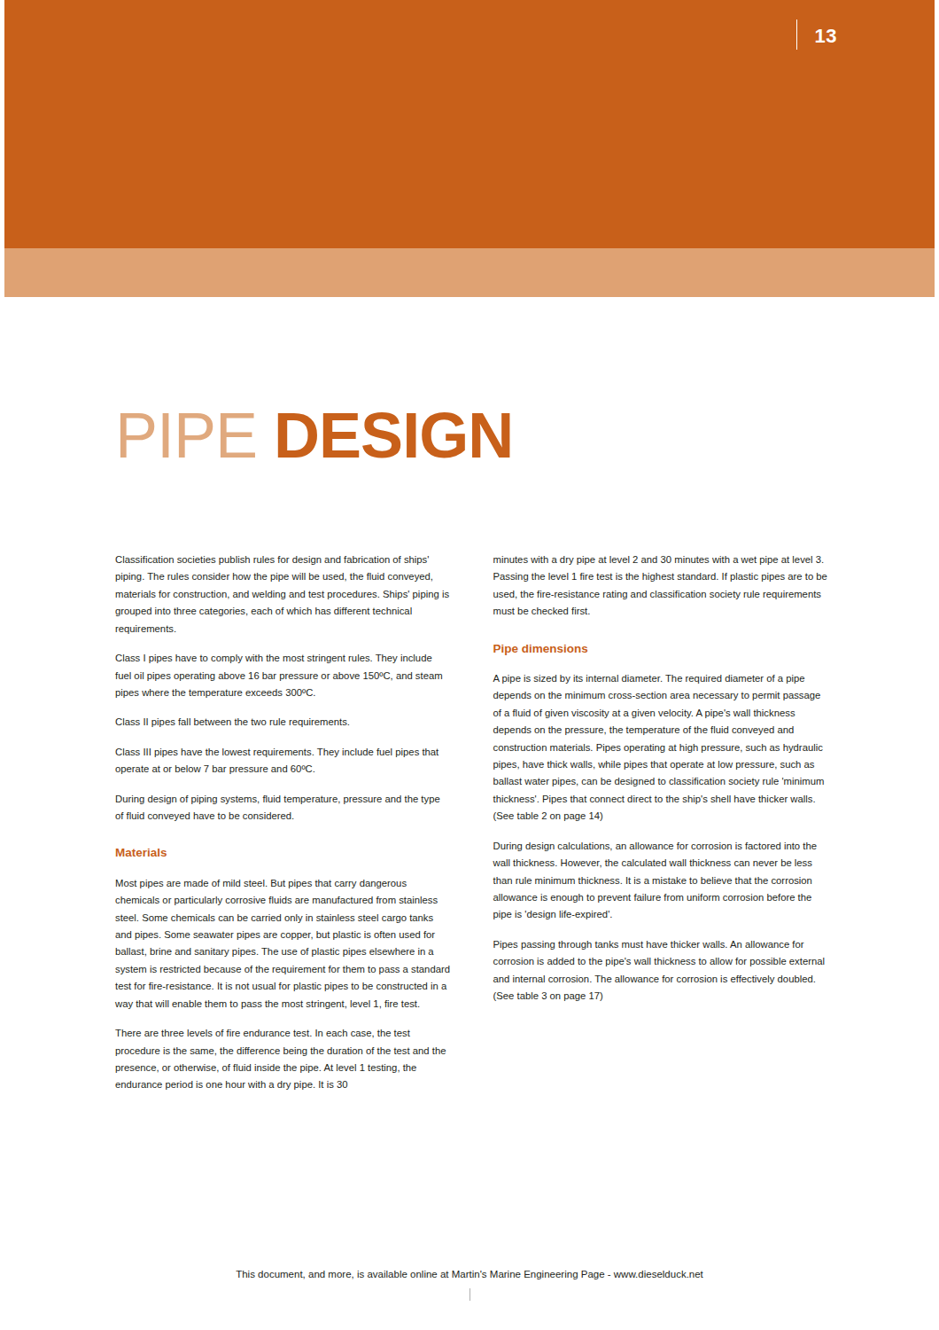13
PIPE DESIGN
Classification societies publish rules for design and fabrication of ships' piping. The rules consider how the pipe will be used, the fluid conveyed, materials for construction, and welding and test procedures. Ships' piping is grouped into three categories, each of which has different technical requirements.
Class I pipes have to comply with the most stringent rules. They include fuel oil pipes operating above 16 bar pressure or above 150ºC, and steam pipes where the temperature exceeds 300ºC.
Class II pipes fall between the two rule requirements.
Class III pipes have the lowest requirements. They include fuel pipes that operate at or below 7 bar pressure and 60ºC.
During design of piping systems, fluid temperature, pressure and the type of fluid conveyed have to be considered.
Materials
Most pipes are made of mild steel. But pipes that carry dangerous chemicals or particularly corrosive fluids are manufactured from stainless steel. Some chemicals can be carried only in stainless steel cargo tanks and pipes. Some seawater pipes are copper, but plastic is often used for ballast, brine and sanitary pipes. The use of plastic pipes elsewhere in a system is restricted because of the requirement for them to pass a standard test for fire-resistance. It is not usual for plastic pipes to be constructed in a way that will enable them to pass the most stringent, level 1, fire test.
There are three levels of fire endurance test. In each case, the test procedure is the same, the difference being the duration of the test and the presence, or otherwise, of fluid inside the pipe. At level 1 testing, the endurance period is one hour with a dry pipe. It is 30
minutes with a dry pipe at level 2 and 30 minutes with a wet pipe at level 3. Passing the level 1 fire test is the highest standard. If plastic pipes are to be used, the fire-resistance rating and classification society rule requirements must be checked first.
Pipe dimensions
A pipe is sized by its internal diameter. The required diameter of a pipe depends on the minimum cross-section area necessary to permit passage of a fluid of given viscosity at a given velocity. A pipe's wall thickness depends on the pressure, the temperature of the fluid conveyed and construction materials. Pipes operating at high pressure, such as hydraulic pipes, have thick walls, while pipes that operate at low pressure, such as ballast water pipes, can be designed to classification society rule 'minimum thickness'. Pipes that connect direct to the ship's shell have thicker walls. (See table 2 on page 14)
During design calculations, an allowance for corrosion is factored into the wall thickness. However, the calculated wall thickness can never be less than rule minimum thickness. It is a mistake to believe that the corrosion allowance is enough to prevent failure from uniform corrosion before the pipe is 'design life-expired'.
Pipes passing through tanks must have thicker walls. An allowance for corrosion is added to the pipe's wall thickness to allow for possible external and internal corrosion. The allowance for corrosion is effectively doubled. (See table 3 on page 17)
This document, and more, is available online at Martin's Marine Engineering Page - www.dieselduck.net